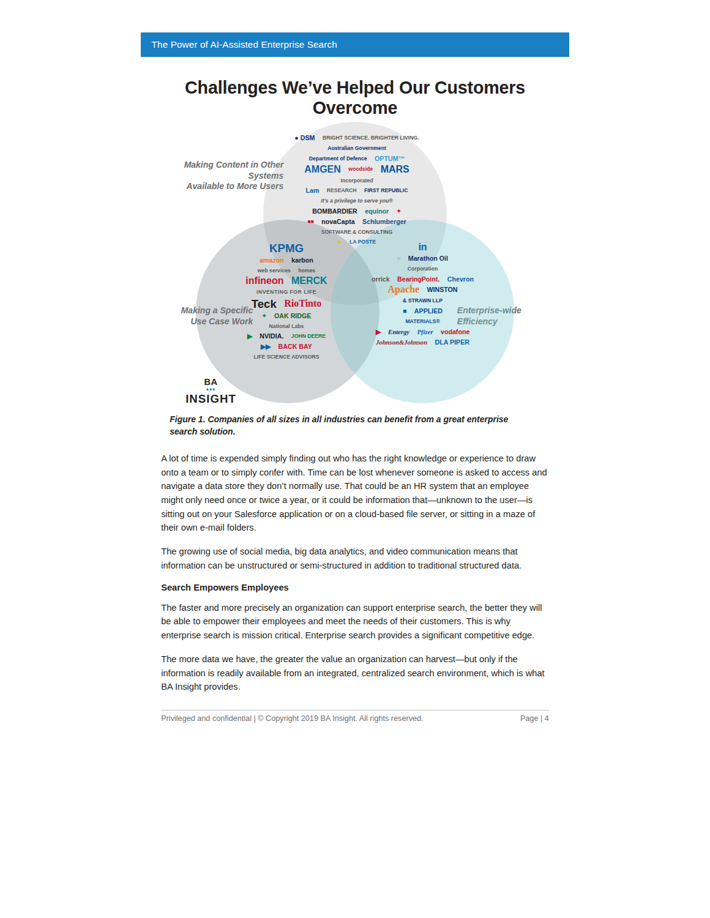The Power of AI-Assisted Enterprise Search
Challenges We’ve Helped Our Customers Overcome
Making Content in Other Systems
Available to More Users
Making a Specific
Use Case Work
Enterprise-wide
Efficiency
● DSM BRIGHT SCIENCE. BRIGHTER LIVING.
Australian Government
Department of Defence OPTUM™
AMGEN woodside MARS
Incorporated
Lam RESEARCH FIRST REPUBLIC
It’s a privilege to serve you®
BOMBARDIER equinor ✦
■■ novaCapta Schlumberger
SOFTWARE & CONSULTING
● LA POSTE
KPMG
amazon karbon
web services homes
infineon MERCK
Inventing for Life
Teck RioTinto
✦ OAK RIDGE
National Labs
▶ NVIDIA. JOHN DEERE
▶▶ BACK BAY
LIFE SCIENCE ADVISORS
in
○ Marathon Oil
Corporation
orrick BearingPoint. Chevron
Apache WINSTON
& STRAWN LLP
■ APPLIED
MATERIALS®
▶ Entergy Pfizer vodafone
Johnson&Johnson DLA PIPER
BA
•••
INSIGHT
Figure 1. Companies of all sizes in all industries can benefit from a great enterprise search solution.
A lot of time is expended simply finding out who has the right knowledge or experience to draw onto a team or to simply confer with. Time can be lost whenever someone is asked to access and navigate a data store they don’t normally use. That could be an HR system that an employee might only need once or twice a year, or it could be information that—unknown to the user—is sitting out on your Salesforce application or on a cloud-based file server, or sitting in a maze of their own e-mail folders.
The growing use of social media, big data analytics, and video communication means that information can be unstructured or semi-structured in addition to traditional structured data.
Search Empowers Employees
The faster and more precisely an organization can support enterprise search, the better they will be able to empower their employees and meet the needs of their customers. This is why enterprise search is mission critical. Enterprise search provides a significant competitive edge.
The more data we have, the greater the value an organization can harvest—but only if the information is readily available from an integrated, centralized search environment, which is what BA Insight provides.
Privileged and confidential | © Copyright 2019 BA Insight. All rights reserved.
Page | 4